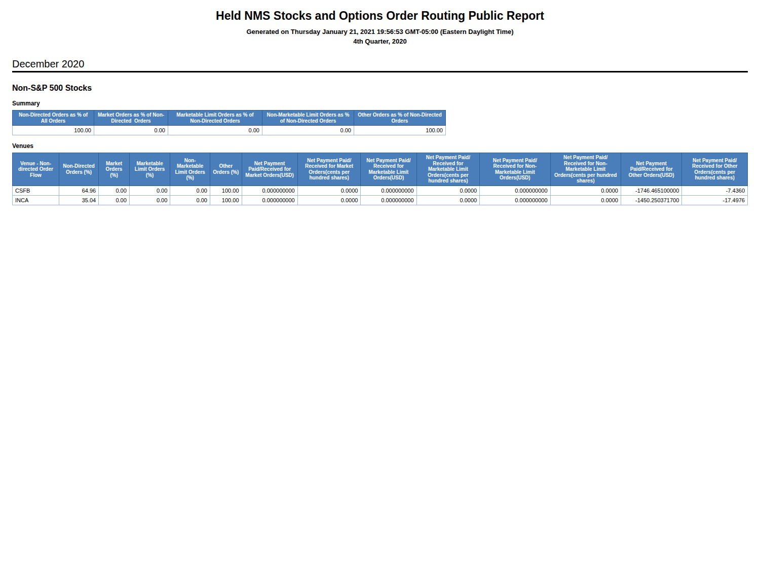Held NMS Stocks and Options Order Routing Public Report
Generated on Thursday January 21, 2021 19:56:53 GMT-05:00 (Eastern Daylight Time)
4th Quarter, 2020
December 2020
Non-S&P 500 Stocks
Summary
| Non-Directed Orders as % of All Orders | Market Orders as % of Non-Directed Orders | Marketable Limit Orders as % of Non-Directed Orders | Non-Marketable Limit Orders as % of Non-Directed Orders | Other Orders as % of Non-Directed Orders |
| --- | --- | --- | --- | --- |
| 100.00 | 0.00 | 0.00 | 0.00 | 100.00 |
Venues
| Venue - Non-directed Order Flow | Non-Directed Orders (%) | Market Orders (%) | Marketable Limit Orders (%) | Non-Marketable Limit Orders (%) | Other Orders (%) | Net Payment Paid/Received for Market Orders(USD) | Net Payment Paid/ Received for Market Orders(cents per hundred shares) | Net Payment Paid/ Received for Marketable Limit Orders(USD) | Net Payment Paid/ Received for Marketable Limit Orders(cents per hundred shares) | Net Payment Paid/ Received for Non-Marketable Limit Orders(USD) | Net Payment Paid/ Received for Non-Marketable Limit Orders(cents per hundred shares) | Net Payment Paid/Received for Other Orders(USD) | Net Payment Paid/ Received for Other Orders(cents per hundred shares) |
| --- | --- | --- | --- | --- | --- | --- | --- | --- | --- | --- | --- | --- | --- |
| CSFB | 64.96 | 0.00 | 0.00 | 0.00 | 100.00 | 0.000000000 | 0.0000 | 0.000000000 | 0.0000 | 0.000000000 | 0.0000 | -1746.465100000 | -7.4360 |
| INCA | 35.04 | 0.00 | 0.00 | 0.00 | 100.00 | 0.000000000 | 0.0000 | 0.000000000 | 0.0000 | 0.000000000 | 0.0000 | -1450.250371700 | -17.4976 |